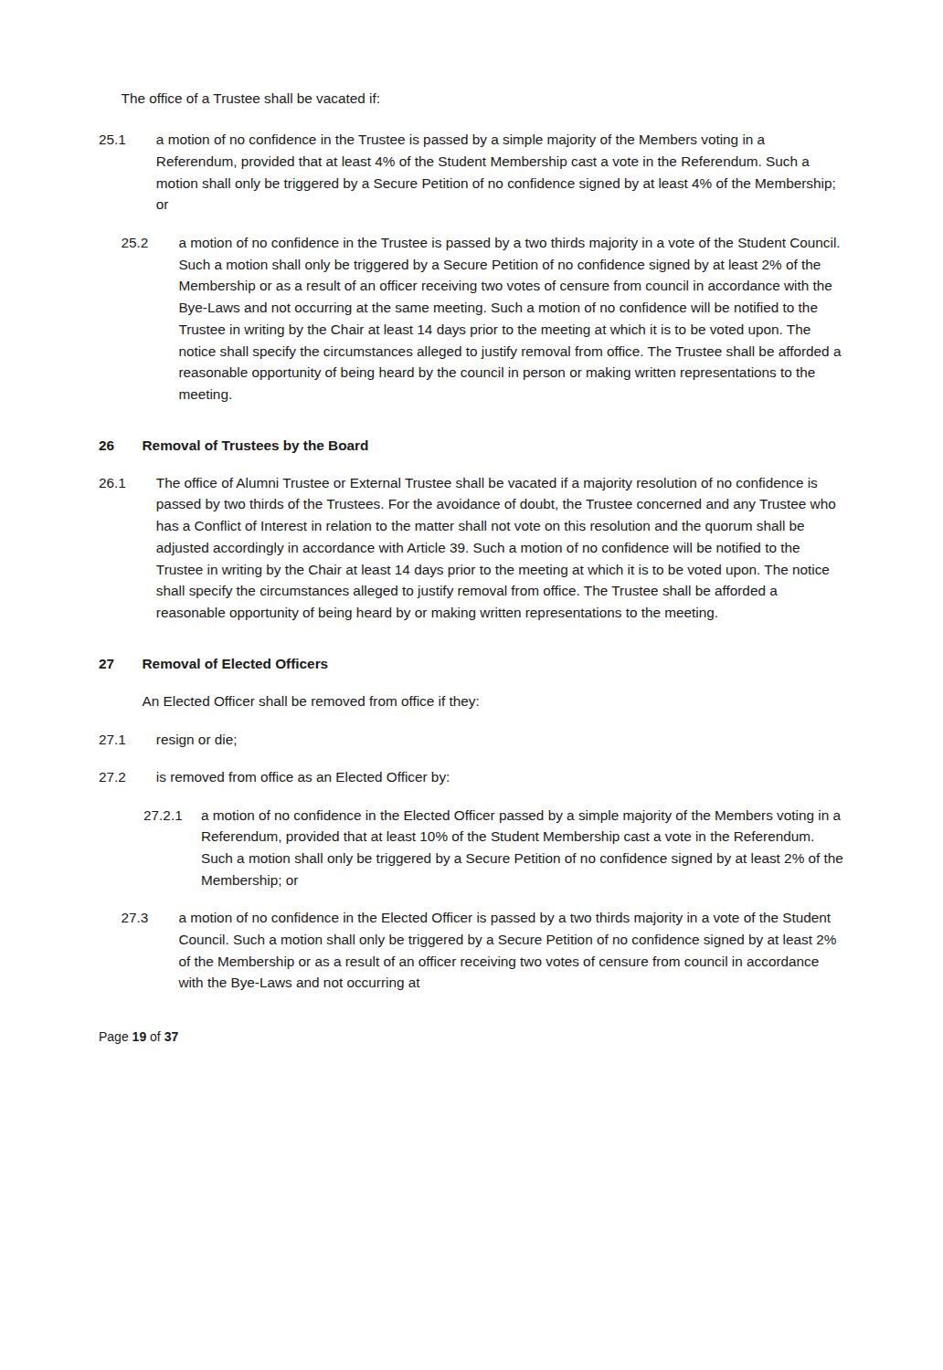The office of a Trustee shall be vacated if:
25.1
a motion of no confidence in the Trustee is passed by a simple majority of the Members voting in a Referendum, provided that at least 4% of the Student Membership cast a vote in the Referendum. Such a motion shall only be triggered by a Secure Petition of no confidence signed by at least 4% of the Membership; or
25.2
a motion of no confidence in the Trustee is passed by a two thirds majority in a vote of the Student Council. Such a motion shall only be triggered by a Secure Petition of no confidence signed by at least 2% of the Membership or as a result of an officer receiving two votes of censure from council in accordance with the Bye-Laws and not occurring at the same meeting. Such a motion of no confidence will be notified to the Trustee in writing by the Chair at least 14 days prior to the meeting at which it is to be voted upon. The notice shall specify the circumstances alleged to justify removal from office. The Trustee shall be afforded a reasonable opportunity of being heard by the council in person or making written representations to the meeting.
26 Removal of Trustees by the Board
26.1
The office of Alumni Trustee or External Trustee shall be vacated if a majority resolution of no confidence is passed by two thirds of the Trustees. For the avoidance of doubt, the Trustee concerned and any Trustee who has a Conflict of Interest in relation to the matter shall not vote on this resolution and the quorum shall be adjusted accordingly in accordance with Article 39. Such a motion of no confidence will be notified to the Trustee in writing by the Chair at least 14 days prior to the meeting at which it is to be voted upon. The notice shall specify the circumstances alleged to justify removal from office. The Trustee shall be afforded a reasonable opportunity of being heard by or making written representations to the meeting.
27 Removal of Elected Officers
An Elected Officer shall be removed from office if they:
27.1
resign or die;
27.2
is removed from office as an Elected Officer by:
27.2.1
a motion of no confidence in the Elected Officer passed by a simple majority of the Members voting in a Referendum, provided that at least 10% of the Student Membership cast a vote in the Referendum. Such a motion shall only be triggered by a Secure Petition of no confidence signed by at least 2% of the Membership; or
27.3
a motion of no confidence in the Elected Officer is passed by a two thirds majority in a vote of the Student Council. Such a motion shall only be triggered by a Secure Petition of no confidence signed by at least 2% of the Membership or as a result of an officer receiving two votes of censure from council in accordance with the Bye-Laws and not occurring at
Page 19 of 37